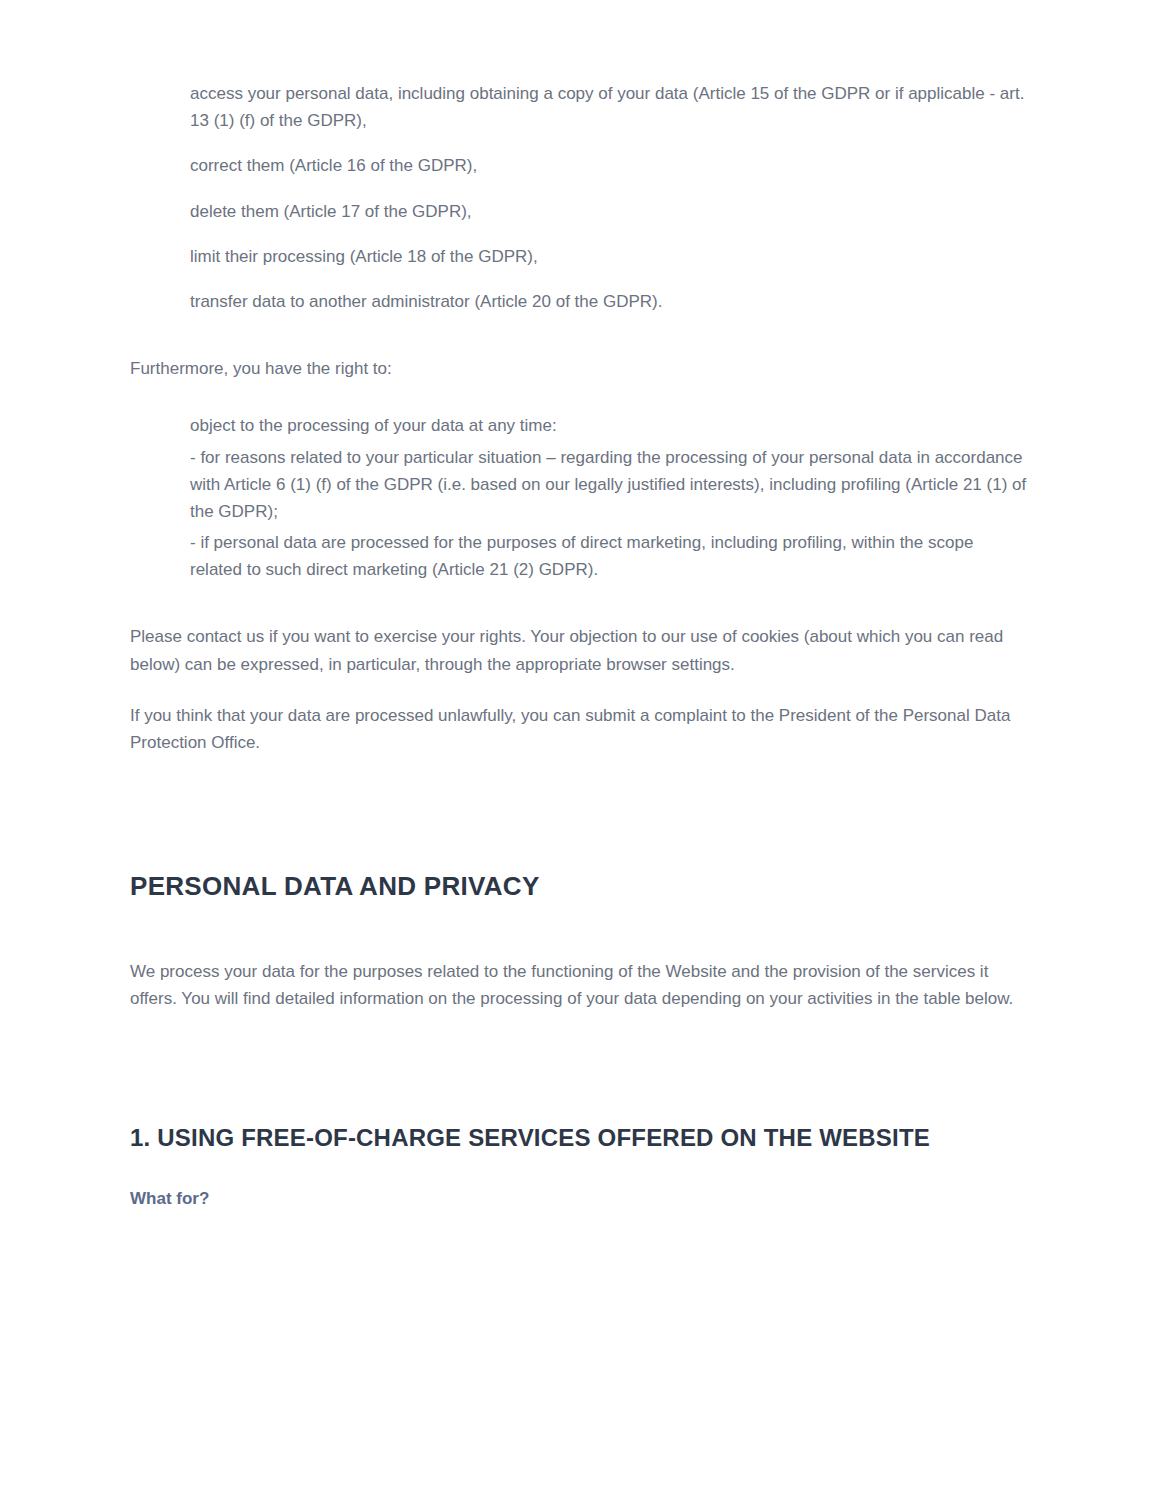access your personal data, including obtaining a copy of your data (Article 15 of the GDPR or if applicable - art. 13 (1) (f) of the GDPR),
correct them (Article 16 of the GDPR),
delete them (Article 17 of the GDPR),
limit their processing (Article 18 of the GDPR),
transfer data to another administrator (Article 20 of the GDPR).
Furthermore, you have the right to:
object to the processing of your data at any time:
- for reasons related to your particular situation – regarding the processing of your personal data in accordance with Article 6 (1) (f) of the GDPR (i.e. based on our legally justified interests), including profiling (Article 21 (1) of the GDPR);
- if personal data are processed for the purposes of direct marketing, including profiling, within the scope related to such direct marketing (Article 21 (2) GDPR).
Please contact us if you want to exercise your rights. Your objection to our use of cookies (about which you can read below) can be expressed, in particular, through the appropriate browser settings.
If you think that your data are processed unlawfully, you can submit a complaint to the President of the Personal Data Protection Office.
PERSONAL DATA AND PRIVACY
We process your data for the purposes related to the functioning of the Website and the provision of the services it offers. You will find detailed information on the processing of your data depending on your activities in the table below.
1. USING FREE-OF-CHARGE SERVICES OFFERED ON THE WEBSITE
What for?